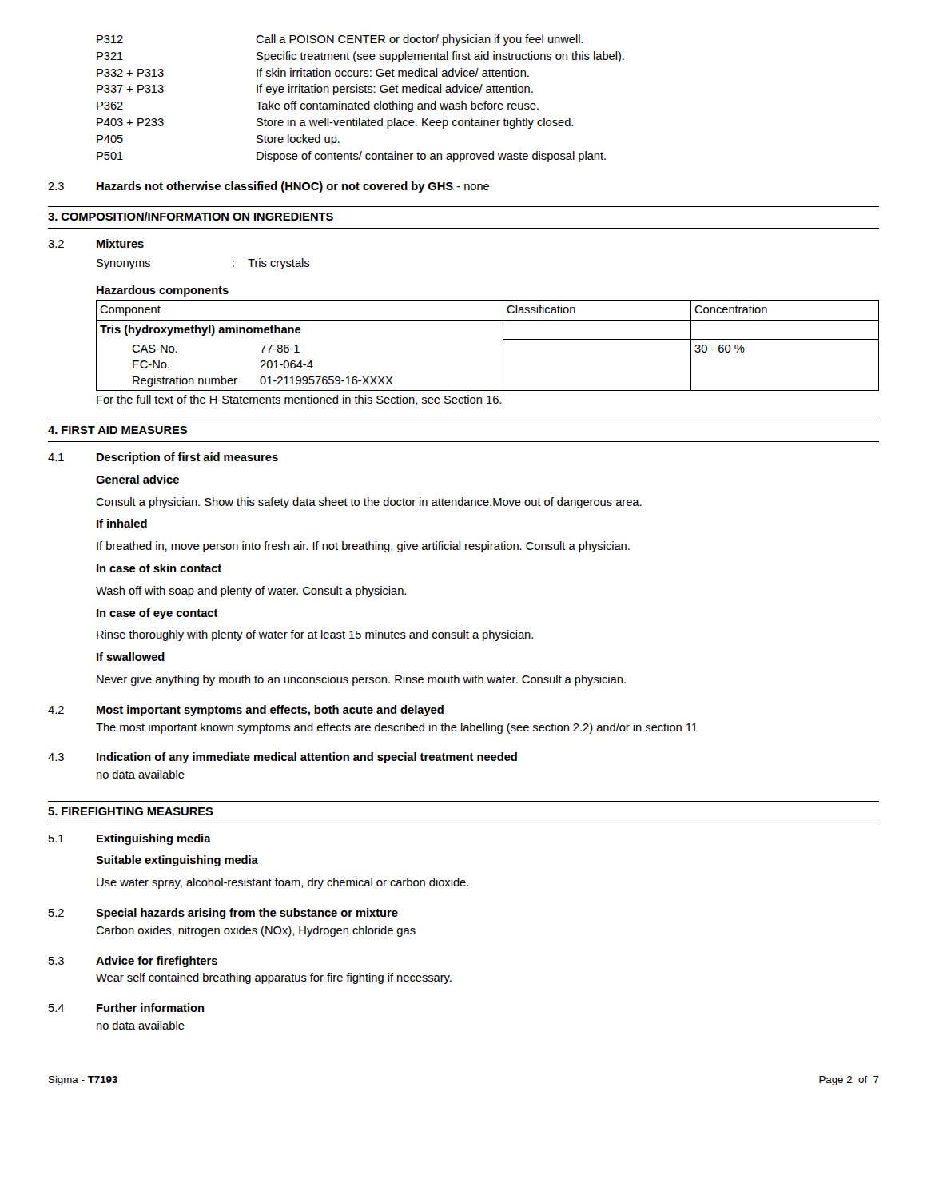| P312 | Call a POISON CENTER or doctor/ physician if you feel unwell. |
| P321 | Specific treatment (see supplemental first aid instructions on this label). |
| P332 + P313 | If skin irritation occurs: Get medical advice/ attention. |
| P337 + P313 | If eye irritation persists: Get medical advice/ attention. |
| P362 | Take off contaminated clothing and wash before reuse. |
| P403 + P233 | Store in a well-ventilated place. Keep container tightly closed. |
| P405 | Store locked up. |
| P501 | Dispose of contents/ container to an approved waste disposal plant. |
2.3
Hazards not otherwise classified (HNOC) or not covered by GHS - none
3. COMPOSITION/INFORMATION ON INGREDIENTS
3.2
Mixtures
Synonyms
:
Tris crystals
Hazardous components
| Component | Classification | Concentration |
| Tris (hydroxymethyl) aminomethane | | |
| / CAS-No. / 77-86-1 / / EC-No. / 201-064-4 / / Registration number / 01-2119957659-16-XXXX / | | 30 - 60 % |
For the full text of the H-Statements mentioned in this Section, see Section 16.
4. FIRST AID MEASURES
4.1
Description of first aid measures
General advice
Consult a physician. Show this safety data sheet to the doctor in attendance.Move out of dangerous area.
If inhaled
If breathed in, move person into fresh air. If not breathing, give artificial respiration. Consult a physician.
In case of skin contact
Wash off with soap and plenty of water. Consult a physician.
In case of eye contact
Rinse thoroughly with plenty of water for at least 15 minutes and consult a physician.
If swallowed
Never give anything by mouth to an unconscious person. Rinse mouth with water. Consult a physician.
4.2
Most important symptoms and effects, both acute and delayed
The most important known symptoms and effects are described in the labelling (see section 2.2) and/or in section 11
4.3
Indication of any immediate medical attention and special treatment needed
no data available
5. FIREFIGHTING MEASURES
5.1
Extinguishing media
Suitable extinguishing media
Use water spray, alcohol-resistant foam, dry chemical or carbon dioxide.
5.2
Special hazards arising from the substance or mixture
Carbon oxides, nitrogen oxides (NOx), Hydrogen chloride gas
5.3
Advice for firefighters
Wear self contained breathing apparatus for fire fighting if necessary.
5.4
Further information
no data available
Sigma - T7193
Page 2 of 7